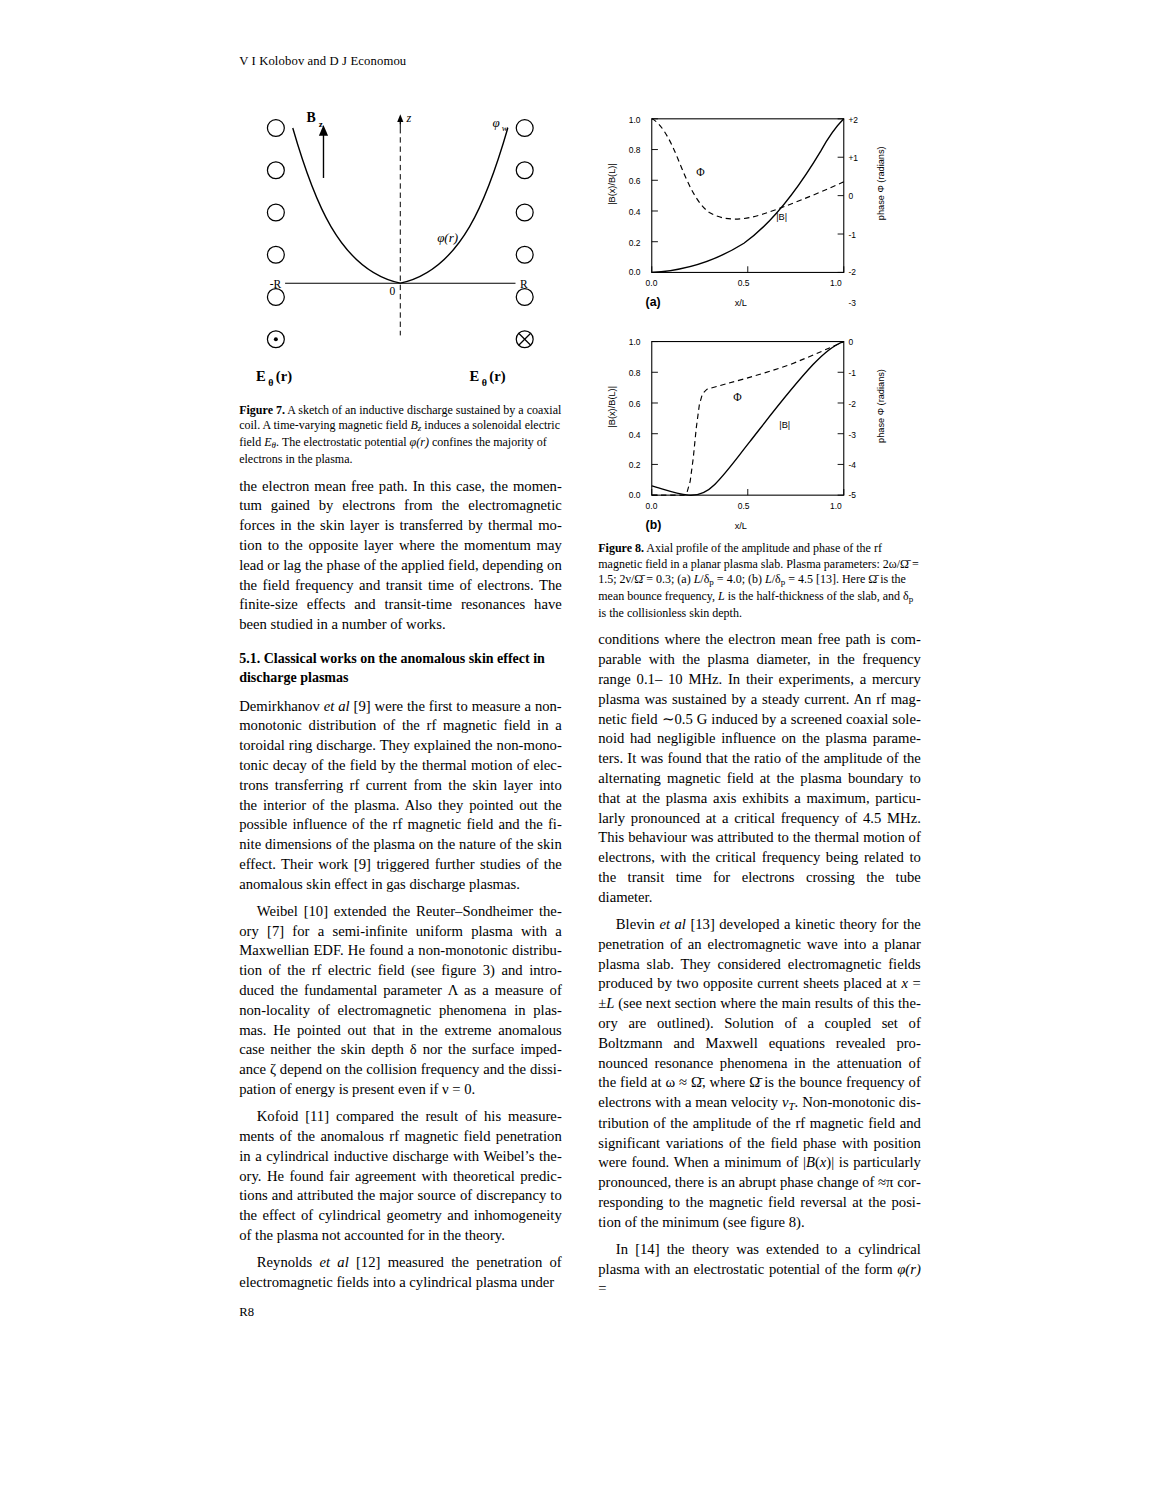V I Kolobov and D J Economou
z B z -R 0 R φ w φ(r) E θ (r) E θ (r)
Figure 7. A sketch of an inductive discharge sustained by a coaxial coil. A time-varying magnetic field Bz induces a solenoidal electric field Eθ. The electrostatic potential φ(r) confines the majority of electrons in the plasma.
the electron mean free path. In this case, the momentum gained by electrons from the electromagnetic forces in the skin layer is transferred by thermal motion to the opposite layer where the momentum may lead or lag the phase of the applied field, depending on the field frequency and transit time of electrons. The finite-size effects and transit-time resonances have been studied in a number of works.
5.1. Classical works on the anomalous skin effect in discharge plasmas
Demirkhanov et al [9] were the first to measure a non-monotonic distribution of the rf magnetic field in a toroidal ring discharge. They explained the non-monotonic decay of the field by the thermal motion of electrons transferring rf current from the skin layer into the interior of the plasma. Also they pointed out the possible influence of the rf magnetic field and the finite dimensions of the plasma on the nature of the skin effect. Their work [9] triggered further studies of the anomalous skin effect in gas discharge plasmas.
Weibel [10] extended the Reuter–Sondheimer theory [7] for a semi-infinite uniform plasma with a Maxwellian EDF. He found a non-monotonic distribution of the rf electric field (see figure 3) and introduced the fundamental parameter Λ as a measure of non-locality of electromagnetic phenomena in plasmas. He pointed out that in the extreme anomalous case neither the skin depth δ nor the surface impedance ζ depend on the collision frequency and the dissipation of energy is present even if ν = 0.
Kofoid [11] compared the result of his measurements of the anomalous rf magnetic field penetration in a cylindrical inductive discharge with Weibel’s theory. He found fair agreement with theoretical predictions and attributed the major source of discrepancy to the effect of cylindrical geometry and inhomogeneity of the plasma not accounted for in the theory.
Reynolds et al [12] measured the penetration of electromagnetic fields into a cylindrical plasma under
1.0 0.8 0.6 0.4 0.2 0.0 +2 +1 0 -1 -2 -3 0.0 0.5 1.0 Φ |B| phase Φ (radians) x/L |B(x)/B(L)| (a) 1.0 0.8 0.6 0.4 0.2 0.0 0 -1 -2 -3 -4 -5 0.0 0.5 1.0 Φ |B| phase Φ (radians) x/L |B(x)/B(L)| (b)
Figure 8. Axial profile of the amplitude and phase of the rf magnetic field in a planar plasma slab. Plasma parameters: 2ω/Ω̄ = 1.5; 2ν/Ω̄ = 0.3; (a) L/δp = 4.0; (b) L/δp = 4.5 [13]. Here Ω̄ is the mean bounce frequency, L is the half-thickness of the slab, and δp is the collisionless skin depth.
conditions where the electron mean free path is comparable with the plasma diameter, in the frequency range 0.1– 10 MHz. In their experiments, a mercury plasma was sustained by a steady current. An rf magnetic field ∼0.5 G induced by a screened coaxial solenoid had negligible influence on the plasma parameters. It was found that the ratio of the amplitude of the alternating magnetic field at the plasma boundary to that at the plasma axis exhibits a maximum, particularly pronounced at a critical frequency of 4.5 MHz. This behaviour was attributed to the thermal motion of electrons, with the critical frequency being related to the transit time for electrons crossing the tube diameter.
Blevin et al [13] developed a kinetic theory for the penetration of an electromagnetic wave into a planar plasma slab. They considered electromagnetic fields produced by two opposite current sheets placed at x = ±L (see next section where the main results of this theory are outlined). Solution of a coupled set of Boltzmann and Maxwell equations revealed pronounced resonance phenomena in the attenuation of the field at ω ≈ Ω̄, where Ω̄ is the bounce frequency of electrons with a mean velocity vT. Non-monotonic distribution of the amplitude of the rf magnetic field and significant variations of the field phase with position were found. When a minimum of |B(x)| is particularly pronounced, there is an abrupt phase change of ≈π corresponding to the magnetic field reversal at the position of the minimum (see figure 8).
In [14] the theory was extended to a cylindrical plasma with an electrostatic potential of the form φ(r) =
R8